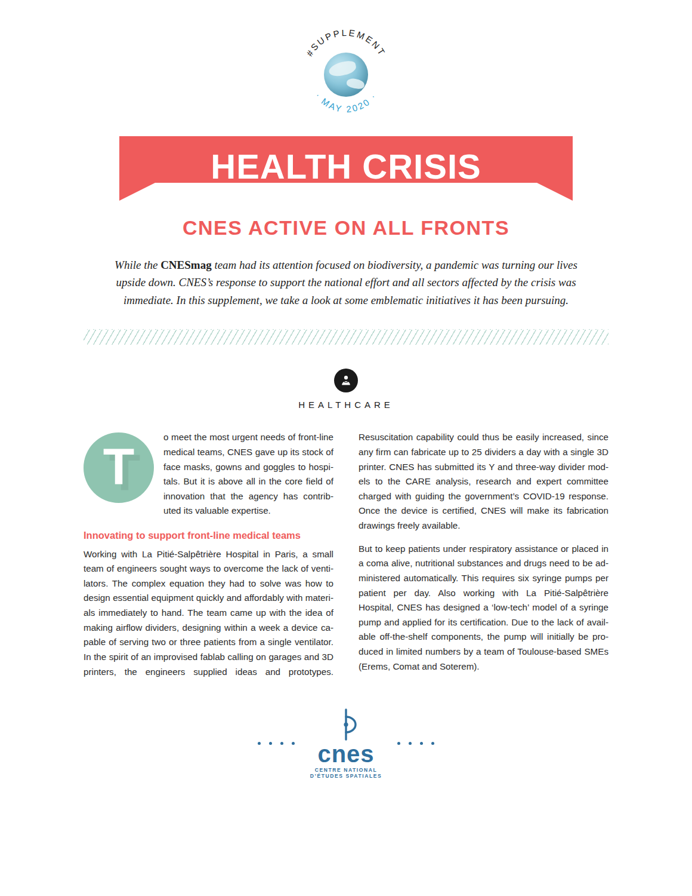#SUPPLEMENT · MAY 2020 ·
Health Crisis
CNES active on all fronts
While the CNESmag team had its attention focused on biodiversity, a pandemic was turning our lives upside down. CNES’s response to support the national effort and all sectors affected by the crisis was immediate. In this supplement, we take a look at some emblematic initiatives it has been pursuing.
Healthcare
T
o meet the most urgent needs of front-line medical teams, CNES gave up its stock of face masks, gowns and goggles to hospitals. But it is above all in the core field of innovation that the agency has contributed its valuable expertise.
Innovating to support front-line medical teams
Working with La Pitié-Salpêtrière Hospital in Paris, a small team of engineers sought ways to overcome the lack of ventilators. The complex equation they had to solve was how to design essential equipment quickly and affordably with materials immediately to hand. The team came up with the idea of making airflow dividers, designing within a week a device capable of serving two or three patients from a single ventilator. In the spirit of an improvised fablab calling on garages and 3D printers, the engineers supplied ideas and prototypes. Resuscitation capability could thus be easily increased, since any firm can fabricate up to 25 dividers a day with a single 3D printer. CNES has submitted its Y and three-way divider models to the CARE analysis, research and expert committee charged with guiding the government’s COVID-19 response. Once the device is certified, CNES will make its fabrication drawings freely available.
But to keep patients under respiratory assistance or placed in a coma alive, nutritional substances and drugs need to be administered automatically. This requires six syringe pumps per patient per day. Also working with La Pitié-Salpêtrière Hospital, CNES has designed a ‘low-tech’ model of a syringe pump and applied for its certification. Due to the lack of available off-the-shelf components, the pump will initially be produced in limited numbers by a team of Toulouse-based SMEs (Erems, Comat and Soterem).
cnes
Centre National
d’Études Spatiales